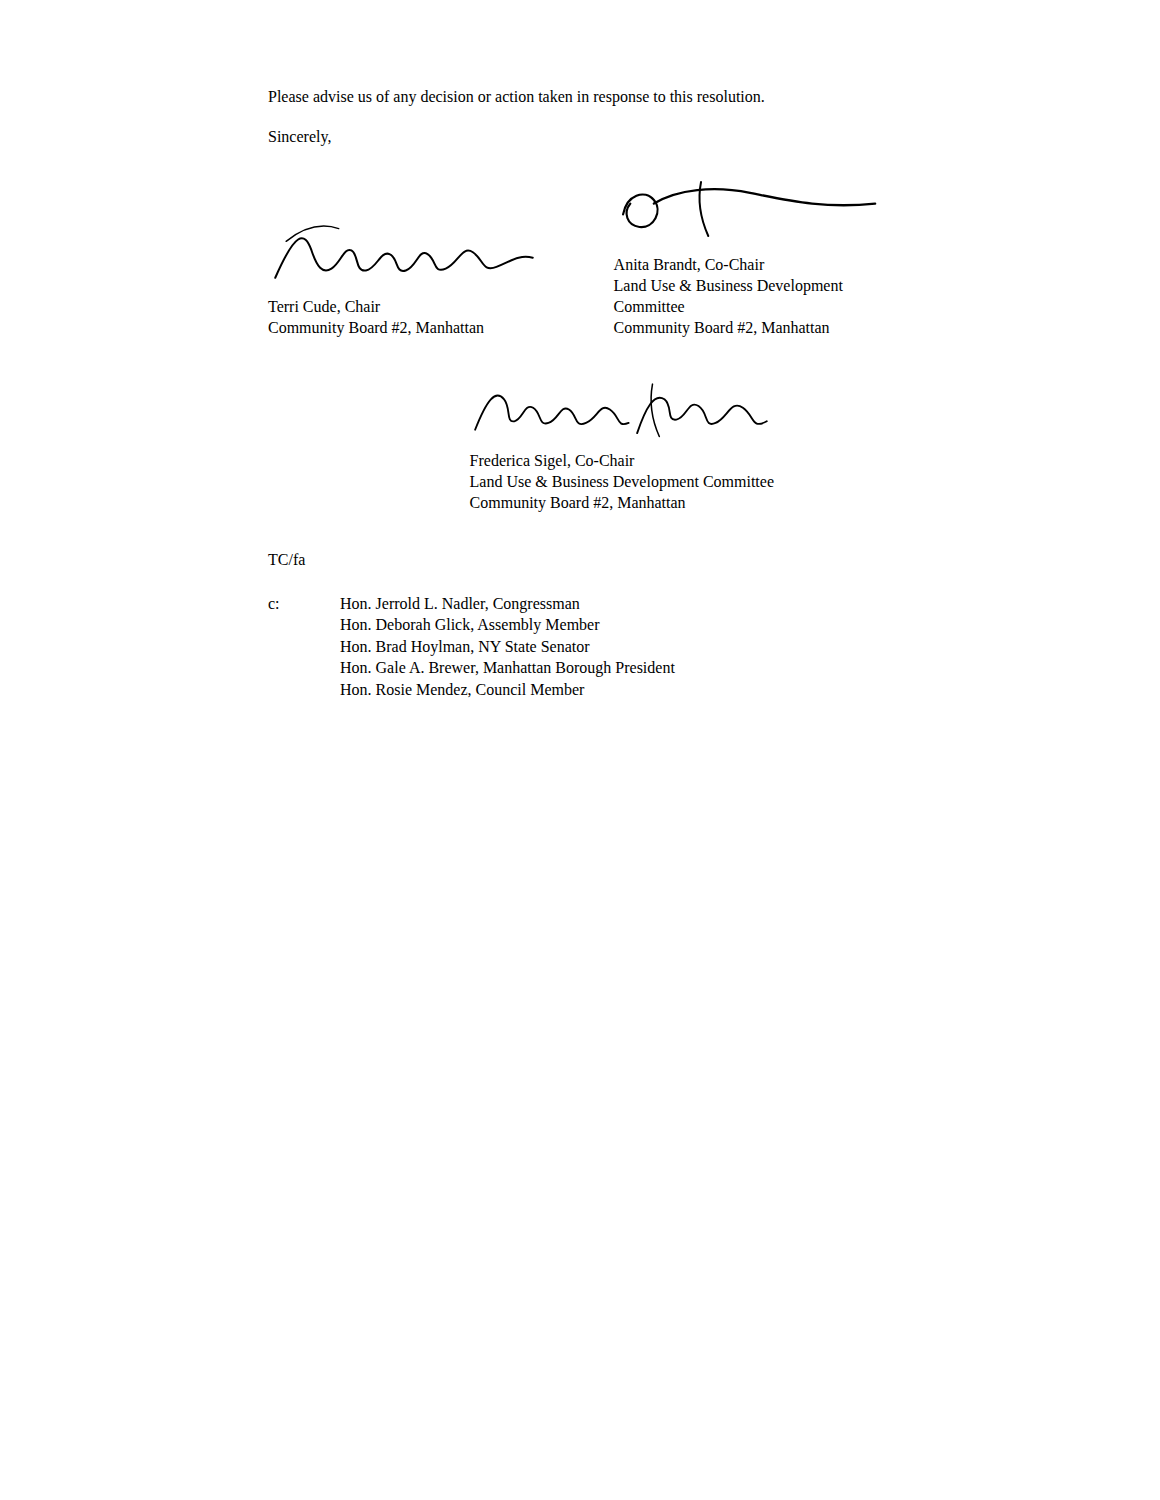Please advise us of any decision or action taken in response to this resolution.
Sincerely,
Terri Cude, Chair
Community Board #2, Manhattan
Anita Brandt, Co-Chair
Land Use & Business Development Committee
Community Board #2, Manhattan
Frederica Sigel, Co-Chair
Land Use & Business Development Committee
Community Board #2, Manhattan
TC/fa
c:
Hon. Jerrold L. Nadler, Congressman
Hon. Deborah Glick, Assembly Member
Hon. Brad Hoylman, NY State Senator
Hon. Gale A. Brewer, Manhattan Borough President
Hon. Rosie Mendez, Council Member